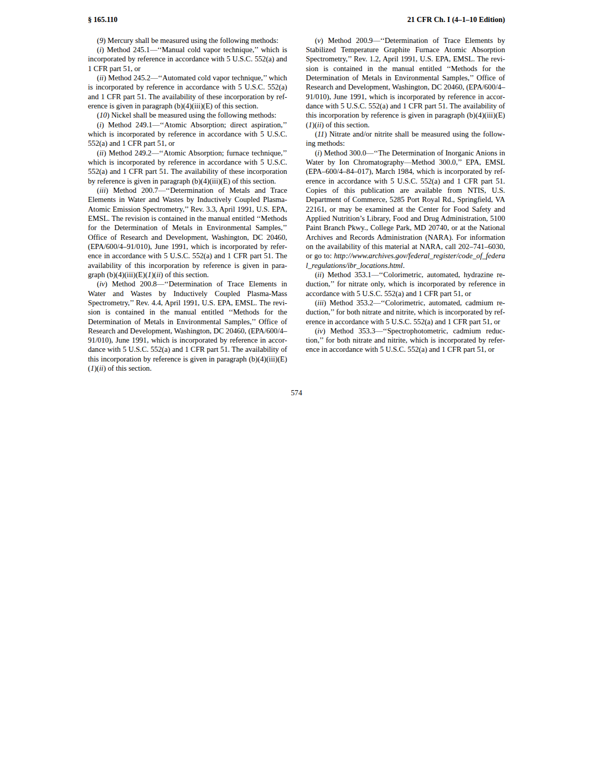§ 165.110 21 CFR Ch. I (4–1–10 Edition)
(9) Mercury shall be measured using the following methods:
(i) Method 245.1—‘‘Manual cold vapor technique,’’ which is incorporated by reference in accordance with 5 U.S.C. 552(a) and 1 CFR part 51, or
(ii) Method 245.2—‘‘Automated cold vapor technique,’’ which is incorporated by reference in accordance with 5 U.S.C. 552(a) and 1 CFR part 51. The availability of these incorporation by reference is given in paragraph (b)(4)(iii)(E) of this section.
(10) Nickel shall be measured using the following methods:
(i) Method 249.1—‘‘Atomic Absorption; direct aspiration,’’ which is incorporated by reference in accordance with 5 U.S.C. 552(a) and 1 CFR part 51, or
(ii) Method 249.2—‘‘Atomic Absorption; furnace technique,’’ which is incorporated by reference in accordance with 5 U.S.C. 552(a) and 1 CFR part 51. The availability of these incorporation by reference is given in paragraph (b)(4)(iii)(E) of this section.
(iii) Method 200.7—‘‘Determination of Metals and Trace Elements in Water and Wastes by Inductively Coupled Plasma-Atomic Emission Spectrometry,’’ Rev. 3.3, April 1991, U.S. EPA, EMSL. The revision is contained in the manual entitled ‘‘Methods for the Determination of Metals in Environmental Samples,’’ Office of Research and Development, Washington, DC 20460, (EPA/600/4–91/010), June 1991, which is incorporated by reference in accordance with 5 U.S.C. 552(a) and 1 CFR part 51. The availability of this incorporation by reference is given in paragraph (b)(4)(iii)(E)(1)(ii) of this section.
(iv) Method 200.8—‘‘Determination of Trace Elements in Water and Wastes by Inductively Coupled Plasma-Mass Spectrometry,’’ Rev. 4.4, April 1991, U.S. EPA, EMSL. The revision is contained in the manual entitled ‘‘Methods for the Determination of Metals in Environmental Samples,’’ Office of Research and Development, Washington, DC 20460, (EPA/600/4–91/010), June 1991, which is incorporated by reference in accordance with 5 U.S.C. 552(a) and 1 CFR part 51. The availability of this incorporation by reference is given in paragraph (b)(4)(iii)(E)(1)(ii) of this section.
(v) Method 200.9—‘‘Determination of Trace Elements by Stabilized Temperature Graphite Furnace Atomic Absorption Spectrometry,’’ Rev. 1.2, April 1991, U.S. EPA, EMSL. The revision is contained in the manual entitled ‘‘Methods for the Determination of Metals in Environmental Samples,’’ Office of Research and Development, Washington, DC 20460, (EPA/600/4–91/010), June 1991, which is incorporated by reference in accordance with 5 U.S.C. 552(a) and 1 CFR part 51. The availability of this incorporation by reference is given in paragraph (b)(4)(iii)(E)(1)(ii) of this section.
(11) Nitrate and/or nitrite shall be measured using the following methods:
(i) Method 300.0—‘‘The Determination of Inorganic Anions in Water by Ion Chromatography—Method 300.0,’’ EPA, EMSL (EPA–600/4–84–017), March 1984, which is incorporated by reference in accordance with 5 U.S.C. 552(a) and 1 CFR part 51. Copies of this publication are available from NTIS, U.S. Department of Commerce, 5285 Port Royal Rd., Springfield, VA 22161, or may be examined at the Center for Food Safety and Applied Nutrition’s Library, Food and Drug Administration, 5100 Paint Branch Pkwy., College Park, MD 20740, or at the National Archives and Records Administration (NARA). For information on the availability of this material at NARA, call 202–741–6030, or go to: http://www.archives.gov/federal_register/code_of_federal_regulations/ibr_locations.html.
(ii) Method 353.1—‘‘Colorimetric, automated, hydrazine reduction,’’ for nitrate only, which is incorporated by reference in accordance with 5 U.S.C. 552(a) and 1 CFR part 51, or
(iii) Method 353.2—‘‘Colorimetric, automated, cadmium reduction,’’ for both nitrate and nitrite, which is incorporated by reference in accordance with 5 U.S.C. 552(a) and 1 CFR part 51, or
(iv) Method 353.3—‘‘Spectrophotometric, cadmium reduction,’’ for both nitrate and nitrite, which is incorporated by reference in accordance with 5 U.S.C. 552(a) and 1 CFR part 51, or
574